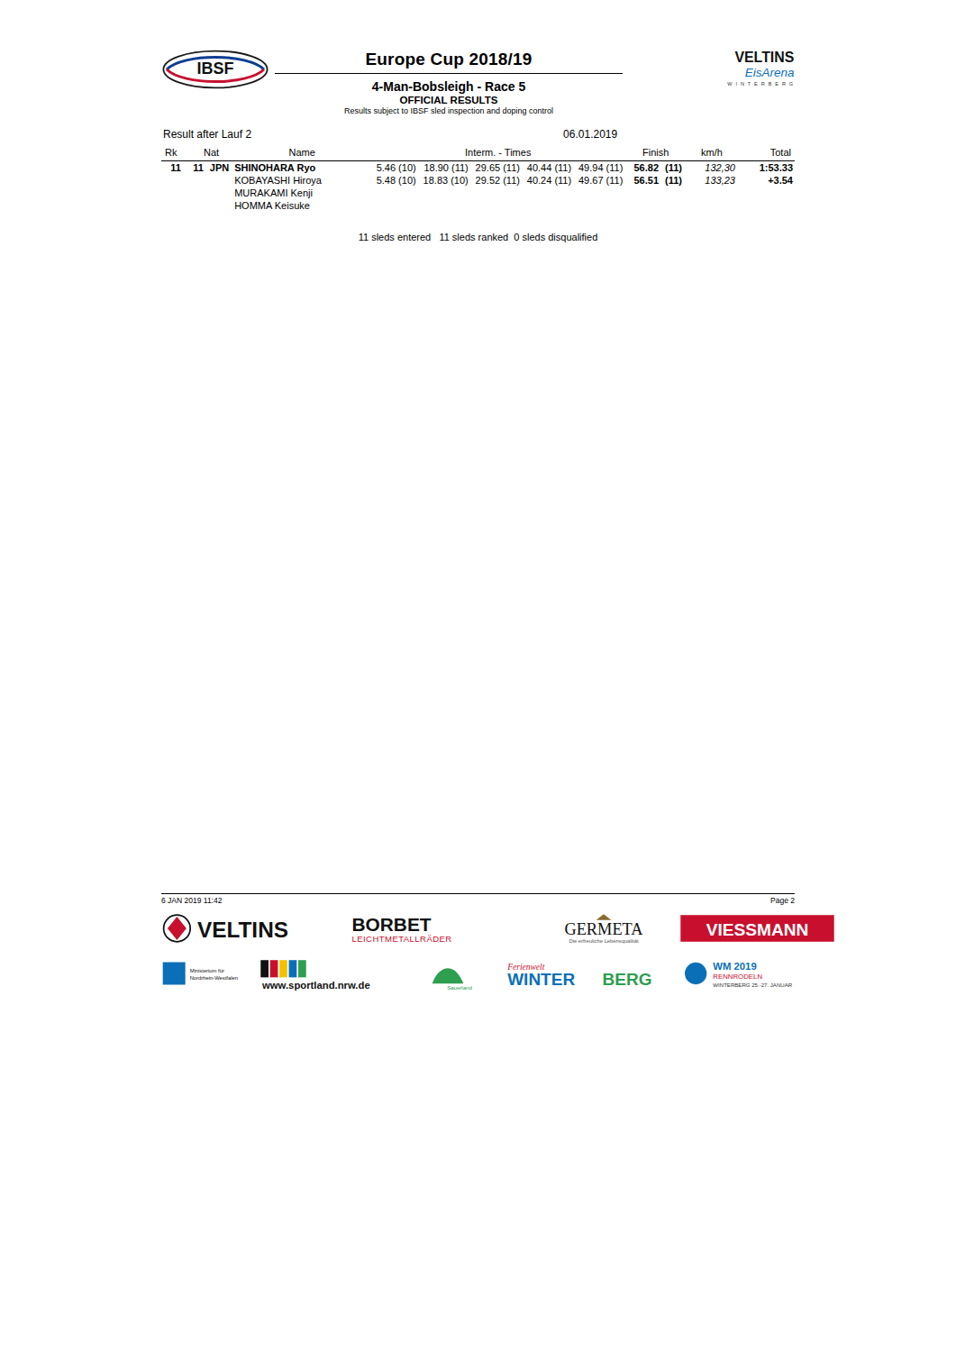IBSF
Europe Cup 2018/19
4-Man-Bobsleigh - Race 5
OFFICIAL RESULTS
Results subject to IBSF sled inspection and doping control
VELTINS EisArena W I N T E R B E R G
Result after Lauf 2
06.01.2019
| Rk | Nat | Name | Interm. - Times | Finish | km/h | Total |
| --- | --- | --- | --- | --- | --- | --- |
| 11 | 11 | JPN | SHINOHARA Ryo | 5.46 (10) | 18.90 (11) | 29.65 (11) | 40.44 (11) | 49.94 (11) | 56.82 | (11) | 132,30 | 1:53.33 |
| | | | KOBAYASHI Hiroya | 5.48 (10) | 18.83 (10) | 29.52 (11) | 40.24 (11) | 49.67 (11) | 56.51 | (11) | 133,23 | +3.54 |
| | | | MURAKAMI Kenji | |
| | | | HOMMA Keisuke | |
11 sleds entered 11 sleds ranked 0 sleds disqualified
6 JAN 2019 11:42
Page 2
VELTINS
BORBET LEICHTMETALLRÄDER
GERMETA Die erfreuliche Lebensqualität
VIESSMANN
Ministerium für Nordrhein-Westfalen
www.sportland.nrw.de
Sauerland
Ferienwelt WINTER BERG
WM 2019 RENNRODELN WINTERBERG 25.-27. JANUAR